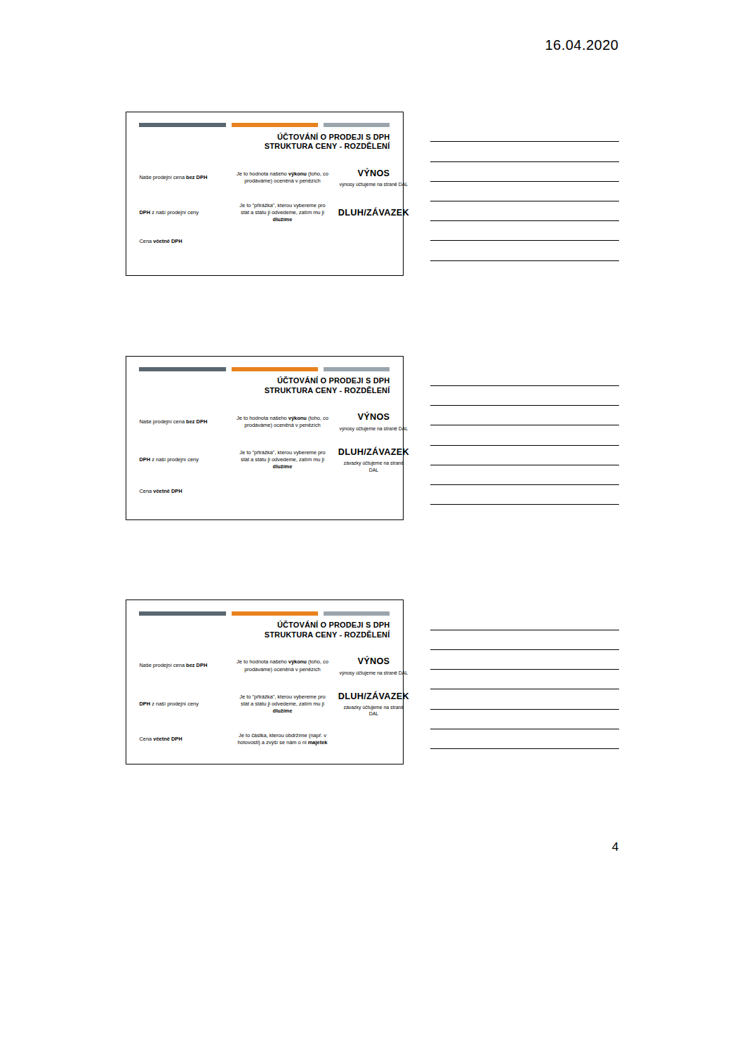16.04.2020
ÚČTOVÁNÍ O PRODEJI S DPH
STRUKTURA CENY - ROZDĚLENÍ
Naše prodejní cena bez DPH
Je to hodnota našeho výkonu (toho, co prodáváme) oceněná v penězích
VÝNOS výnosy účtujeme na straně DAL
DPH z naší prodejní ceny
Je to "přirážka", kterou vybereme pro stát a státu ji odvedeme, zatím mu ji dlužíme
DLUH/ZÁVAZEK
Cena včetně DPH
ÚČTOVÁNÍ O PRODEJI S DPH
STRUKTURA CENY - ROZDĚLENÍ
Naše prodejní cena bez DPH
Je to hodnota našeho výkonu (toho, co prodáváme) oceněná v penězích
VÝNOS výnosy účtujeme na straně DAL
DPH z naší prodejní ceny
Je to "přirážka", kterou vybereme pro stát a státu ji odvedeme, zatím mu ji dlužíme
DLUH/ZÁVAZEK závazky účtujeme na straně DAL
Cena včetně DPH
ÚČTOVÁNÍ O PRODEJI S DPH
STRUKTURA CENY - ROZDĚLENÍ
Naše prodejní cena bez DPH
Je to hodnota našeho výkonu (toho, co prodáváme) oceněná v penězích
VÝNOS výnosy účtujeme na straně DAL
DPH z naší prodejní ceny
Je to "přirážka", kterou vybereme pro stát a státu ji odvedeme, zatím mu ji dlužíme
DLUH/ZÁVAZEK závazky účtujeme na straně DAL
Cena včetně DPH
Je to částka, kterou obdržíme (např. v hotovosti) a zvýší se nám o ni majetek
4